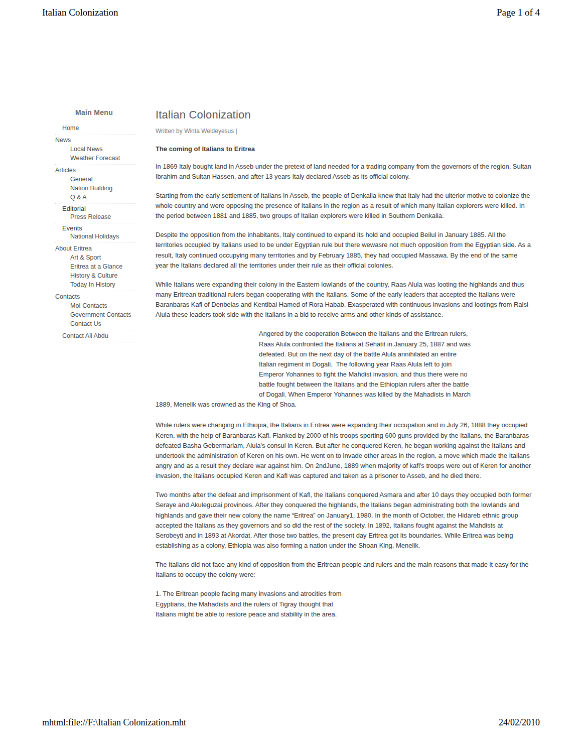Italian Colonization Page 1 of 4
Main Menu
Home
News
Local News
Weather Forecast
Articles
General
Nation Building
Q & A
Editorial
Press Release
Events
National Holidays
About Eritrea
Art & Sport
Eritrea at a Glance
History & Culture
Today In History
Contacts
MoI Contacts
Government Contacts
Contact Us
Contact Ali Abdu
Italian Colonization
Written by Winta Weldeyesus |
The coming of Italians to Eritrea
In 1869 Italy bought land in Asseb under the pretext of land needed for a trading company from the governors of the region, Sultan Ibrahim and Sultan Hassen, and after 13 years Italy declared Asseb as its official colony.
Starting from the early settlement of Italians in Asseb, the people of Denkalia knew that Italy had the ulterior motive to colonize the whole country and were opposing the presence of Italians in the region as a result of which many Italian explorers were killed. In the period between 1881 and 1885, two groups of Italian explorers were killed in Southern Denkalia.
Despite the opposition from the inhabitants, Italy continued to expand its hold and occupied Beilul in January 1885. All the territories occupied by Italians used to be under Egyptian rule but there wewasre not much opposition from the Egyptian side. As a result, Italy continued occupying many territories and by February 1885, they had occupied Massawa. By the end of the same year the Italians declared all the territories under their rule as their official colonies.
While Italians were expanding their colony in the Eastern lowlands of the country, Raas Alula was looting the highlands and thus many Eritrean traditional rulers began cooperating with the Italians. Some of the early leaders that accepted the Italians were Baranbaras Kafl of Denbelas and Kentibai Hamed of Rora Habab. Exasperated with continuous invasions and lootings from Raisi Alula these leaders took side with the Italians in a bid to receive arms and other kinds of assistance.
Angered by the cooperation Between the Italians and the Eritrean rulers, Raas Alula confronted the Italians at Sehatit in January 25, 1887 and was defeated. But on the next day of the battle Alula annihilated an entire Italian regiment in Dogali. The following year Raas Alula left to join Emperor Yohannes to fight the Mahdist invasion, and thus there were no battle fought between the Italians and the Ethiopian rulers after the battle of Dogali. When Emperor Yohannes was killed by the Mahadists in March 1889, Menelik was crowned as the King of Shoa.
While rulers were changing in Ethiopia, the Italians in Eritrea were expanding their occupation and in July 26, 1888 they occupied Keren, with the help of Baranbaras Kafl. Flanked by 2000 of his troops sporting 600 guns provided by the Italians, the Baranbaras defeated Basha Gebermariam, Alula's consul in Keren. But after he conquered Keren, he began working against the Italians and undertook the administration of Keren on his own. He went on to invade other areas in the region, a move which made the Italians angry and as a result they declare war against him. On 2ndJune, 1889 when majority of kafl's troops were out of Keren for another invasion, the Italians occupied Keren and Kafl was captured and taken as a prisoner to Asseb, and he died there.
Two months after the defeat and imprisonment of Kafl, the Italians conquered Asmara and after 10 days they occupied both former Seraye and Akuleguzai provinces. After they conquered the highlands, the Italians began administrating both the lowlands and highlands and gave their new colony the name “Eritrea” on January1, 1980. In the month of October, the Hidareb ethnic group accepted the Italians as they governors and so did the rest of the society. In 1892, Italians fought against the Mahdists at Serobeyti and in 1893 at Akordat. After those two battles, the present day Eritrea got its boundaries. While Eritrea was being establishing as a colony, Ethiopia was also forming a nation under the Shoan King, Menelik.
The Italians did not face any kind of opposition from the Eritrean people and rulers and the main reasons that made it easy for the Italians to occupy the colony were:
1. The Eritrean people facing many invasions and atrocities from
Egyptians, the Mahadists and the rulers of Tigray thought that
Italians might be able to restore peace and stability in the area.
mhtml:file://F:\Italian Colonization.mht 24/02/2010